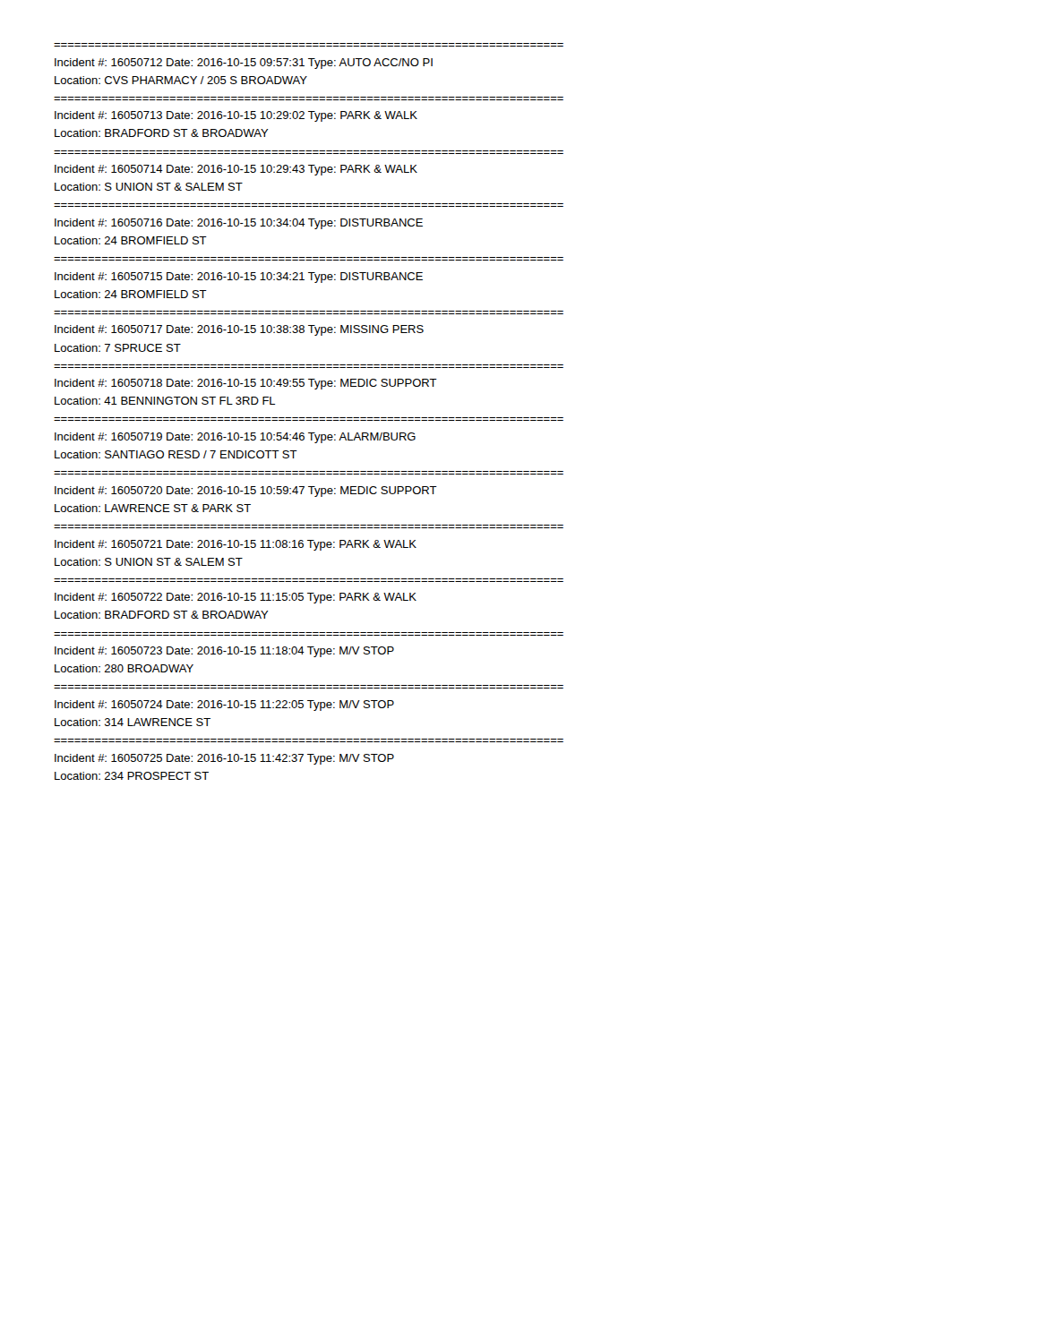===========================================================================
Incident #: 16050712 Date: 2016-10-15 09:57:31 Type: AUTO ACC/NO PI
Location: CVS PHARMACY / 205 S BROADWAY
===========================================================================
Incident #: 16050713 Date: 2016-10-15 10:29:02 Type: PARK & WALK
Location: BRADFORD ST & BROADWAY
===========================================================================
Incident #: 16050714 Date: 2016-10-15 10:29:43 Type: PARK & WALK
Location: S UNION ST & SALEM ST
===========================================================================
Incident #: 16050716 Date: 2016-10-15 10:34:04 Type: DISTURBANCE
Location: 24 BROMFIELD ST
===========================================================================
Incident #: 16050715 Date: 2016-10-15 10:34:21 Type: DISTURBANCE
Location: 24 BROMFIELD ST
===========================================================================
Incident #: 16050717 Date: 2016-10-15 10:38:38 Type: MISSING PERS
Location: 7 SPRUCE ST
===========================================================================
Incident #: 16050718 Date: 2016-10-15 10:49:55 Type: MEDIC SUPPORT
Location: 41 BENNINGTON ST FL 3RD FL
===========================================================================
Incident #: 16050719 Date: 2016-10-15 10:54:46 Type: ALARM/BURG
Location: SANTIAGO RESD / 7 ENDICOTT ST
===========================================================================
Incident #: 16050720 Date: 2016-10-15 10:59:47 Type: MEDIC SUPPORT
Location: LAWRENCE ST & PARK ST
===========================================================================
Incident #: 16050721 Date: 2016-10-15 11:08:16 Type: PARK & WALK
Location: S UNION ST & SALEM ST
===========================================================================
Incident #: 16050722 Date: 2016-10-15 11:15:05 Type: PARK & WALK
Location: BRADFORD ST & BROADWAY
===========================================================================
Incident #: 16050723 Date: 2016-10-15 11:18:04 Type: M/V STOP
Location: 280 BROADWAY
===========================================================================
Incident #: 16050724 Date: 2016-10-15 11:22:05 Type: M/V STOP
Location: 314 LAWRENCE ST
===========================================================================
Incident #: 16050725 Date: 2016-10-15 11:42:37 Type: M/V STOP
Location: 234 PROSPECT ST